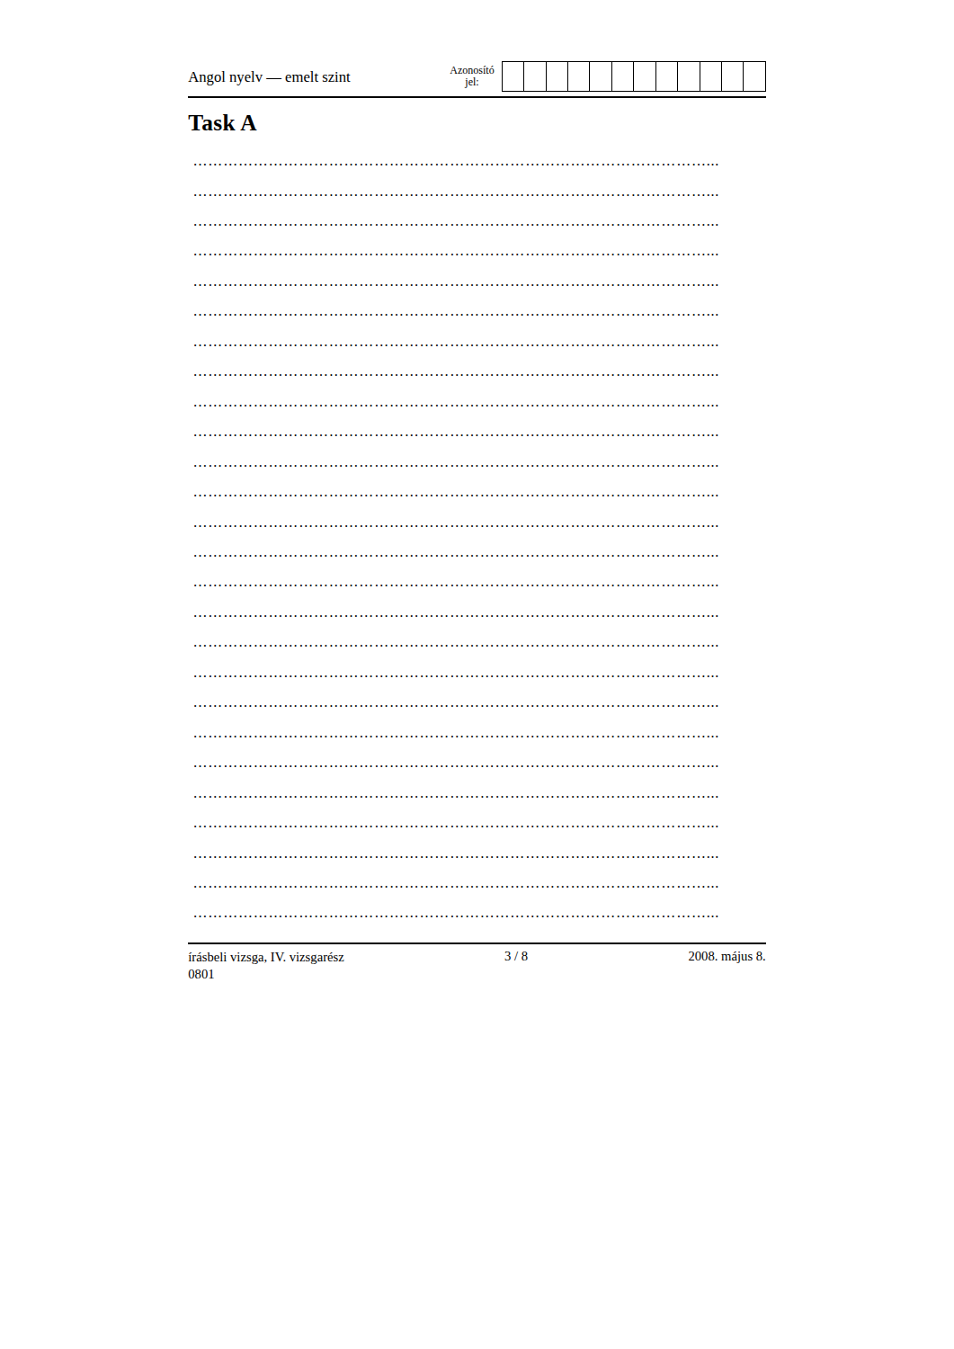Angol nyelv — emelt szint
Azonosító
jel:
Task A
…………………………………………………………………………………………...
…………………………………………………………………………………………...
…………………………………………………………………………………………...
…………………………………………………………………………………………...
…………………………………………………………………………………………...
…………………………………………………………………………………………...
…………………………………………………………………………………………...
…………………………………………………………………………………………...
…………………………………………………………………………………………...
…………………………………………………………………………………………...
…………………………………………………………………………………………...
…………………………………………………………………………………………...
…………………………………………………………………………………………...
…………………………………………………………………………………………...
…………………………………………………………………………………………...
…………………………………………………………………………………………...
…………………………………………………………………………………………...
…………………………………………………………………………………………...
…………………………………………………………………………………………...
…………………………………………………………………………………………...
…………………………………………………………………………………………...
…………………………………………………………………………………………...
…………………………………………………………………………………………...
…………………………………………………………………………………………...
…………………………………………………………………………………………...
…………………………………………………………………………………………...
írásbeli vizsga, IV. vizsgarész
0801
3 / 8
2008. május 8.